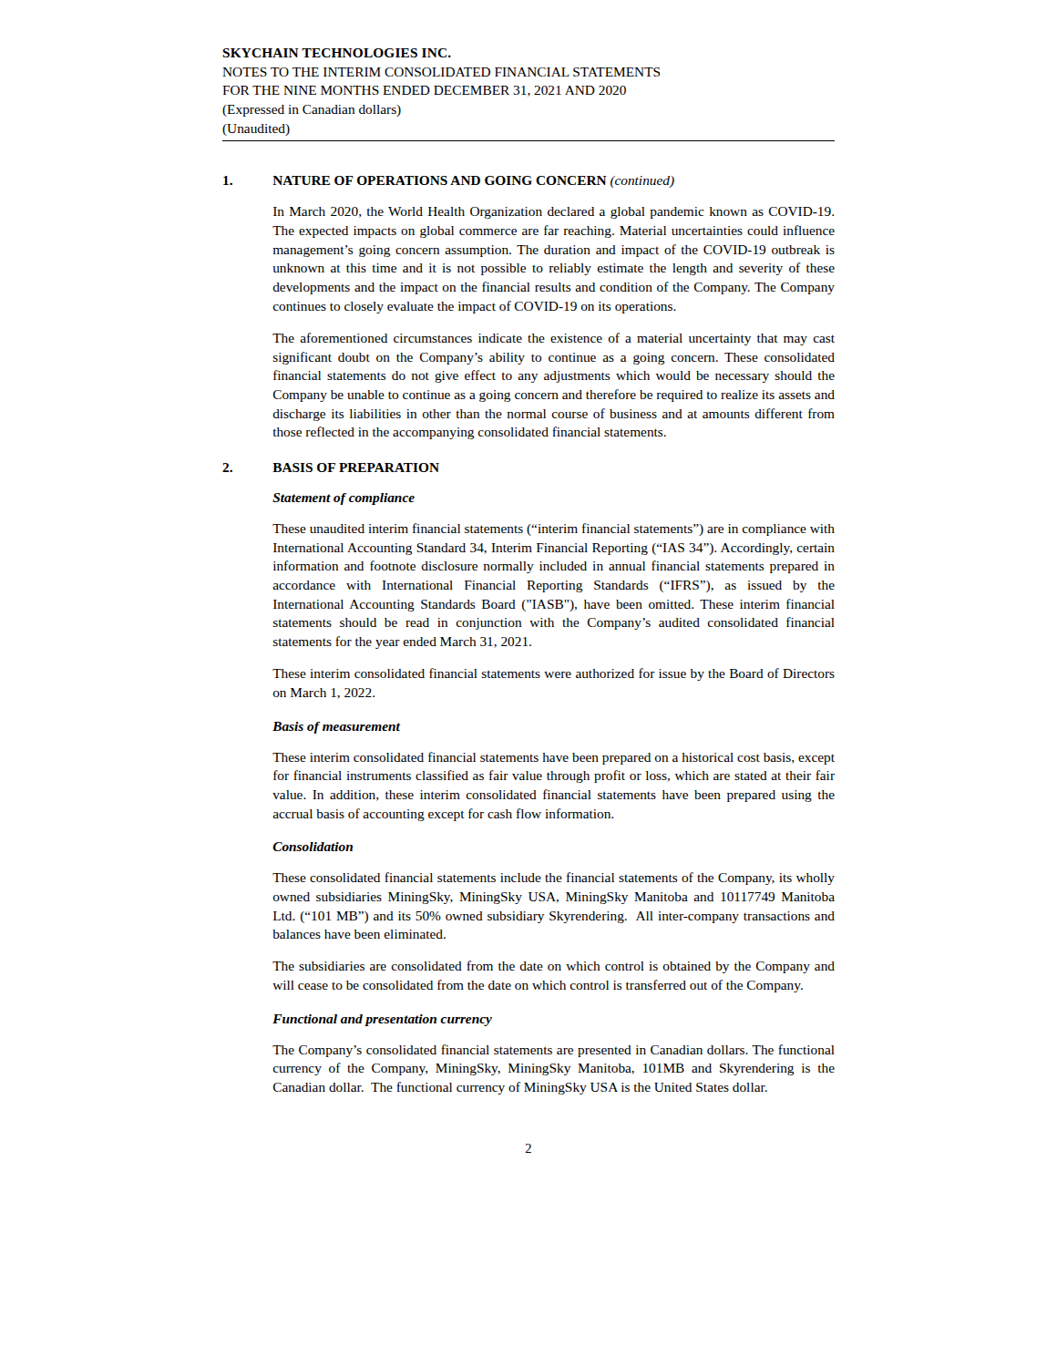SKYCHAIN TECHNOLOGIES INC.
NOTES TO THE INTERIM CONSOLIDATED FINANCIAL STATEMENTS
FOR THE NINE MONTHS ENDED DECEMBER 31, 2021 AND 2020
(Expressed in Canadian dollars)
(Unaudited)
1. NATURE OF OPERATIONS AND GOING CONCERN (continued)
In March 2020, the World Health Organization declared a global pandemic known as COVID-19. The expected impacts on global commerce are far reaching. Material uncertainties could influence management’s going concern assumption. The duration and impact of the COVID-19 outbreak is unknown at this time and it is not possible to reliably estimate the length and severity of these developments and the impact on the financial results and condition of the Company. The Company continues to closely evaluate the impact of COVID-19 on its operations.
The aforementioned circumstances indicate the existence of a material uncertainty that may cast significant doubt on the Company’s ability to continue as a going concern. These consolidated financial statements do not give effect to any adjustments which would be necessary should the Company be unable to continue as a going concern and therefore be required to realize its assets and discharge its liabilities in other than the normal course of business and at amounts different from those reflected in the accompanying consolidated financial statements.
2. BASIS OF PREPARATION
Statement of compliance
These unaudited interim financial statements (“interim financial statements”) are in compliance with International Accounting Standard 34, Interim Financial Reporting (“IAS 34”). Accordingly, certain information and footnote disclosure normally included in annual financial statements prepared in accordance with International Financial Reporting Standards (“IFRS”), as issued by the International Accounting Standards Board ("IASB"), have been omitted. These interim financial statements should be read in conjunction with the Company’s audited consolidated financial statements for the year ended March 31, 2021.
These interim consolidated financial statements were authorized for issue by the Board of Directors on March 1, 2022.
Basis of measurement
These interim consolidated financial statements have been prepared on a historical cost basis, except for financial instruments classified as fair value through profit or loss, which are stated at their fair value. In addition, these interim consolidated financial statements have been prepared using the accrual basis of accounting except for cash flow information.
Consolidation
These consolidated financial statements include the financial statements of the Company, its wholly owned subsidiaries MiningSky, MiningSky USA, MiningSky Manitoba and 10117749 Manitoba Ltd. (“101 MB”) and its 50% owned subsidiary Skyrendering. All inter-company transactions and balances have been eliminated.
The subsidiaries are consolidated from the date on which control is obtained by the Company and will cease to be consolidated from the date on which control is transferred out of the Company.
Functional and presentation currency
The Company’s consolidated financial statements are presented in Canadian dollars. The functional currency of the Company, MiningSky, MiningSky Manitoba, 101MB and Skyrendering is the Canadian dollar. The functional currency of MiningSky USA is the United States dollar.
2